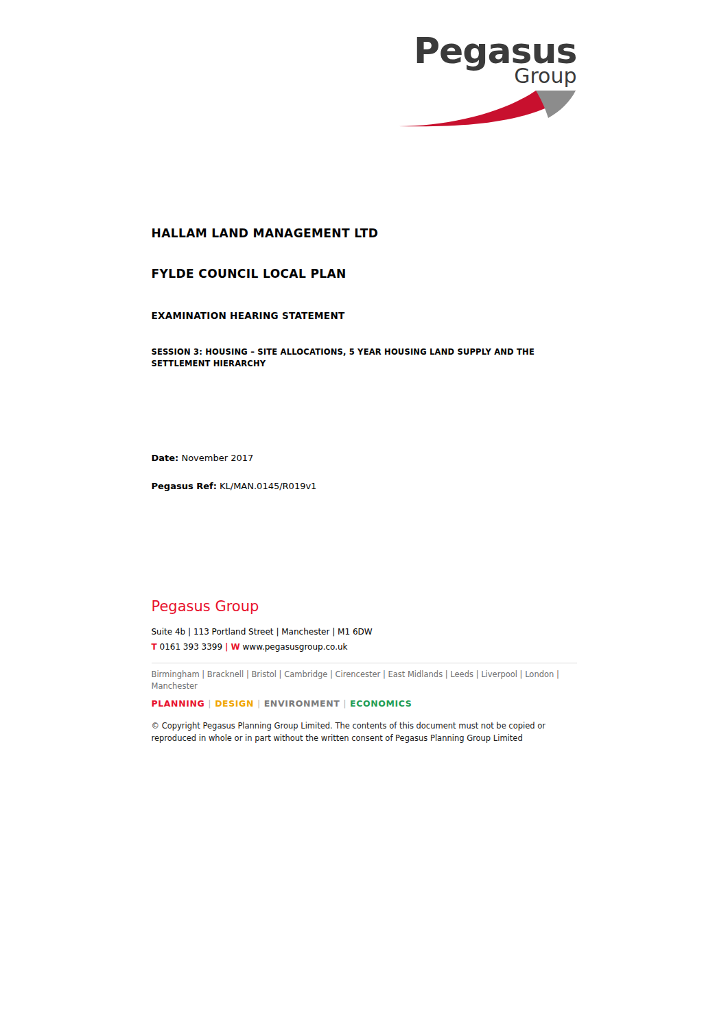Pegasus Group
HALLAM LAND MANAGEMENT LTD
FYLDE COUNCIL LOCAL PLAN
EXAMINATION HEARING STATEMENT
SESSION 3: HOUSING – SITE ALLOCATIONS, 5 YEAR HOUSING LAND SUPPLY AND THE SETTLEMENT HIERARCHY
Date: November 2017
Pegasus Ref: KL/MAN.0145/R019v1
Pegasus Group
Suite 4b | 113 Portland Street | Manchester | M1 6DW
T 0161 393 3399 | W www.pegasusgroup.co.uk
Birmingham | Bracknell | Bristol | Cambridge | Cirencester | East Midlands | Leeds | Liverpool | London | Manchester
PLANNING | DESIGN | ENVIRONMENT | ECONOMICS
© Copyright Pegasus Planning Group Limited. The contents of this document must not be copied or reproduced in whole or in part without the written consent of Pegasus Planning Group Limited